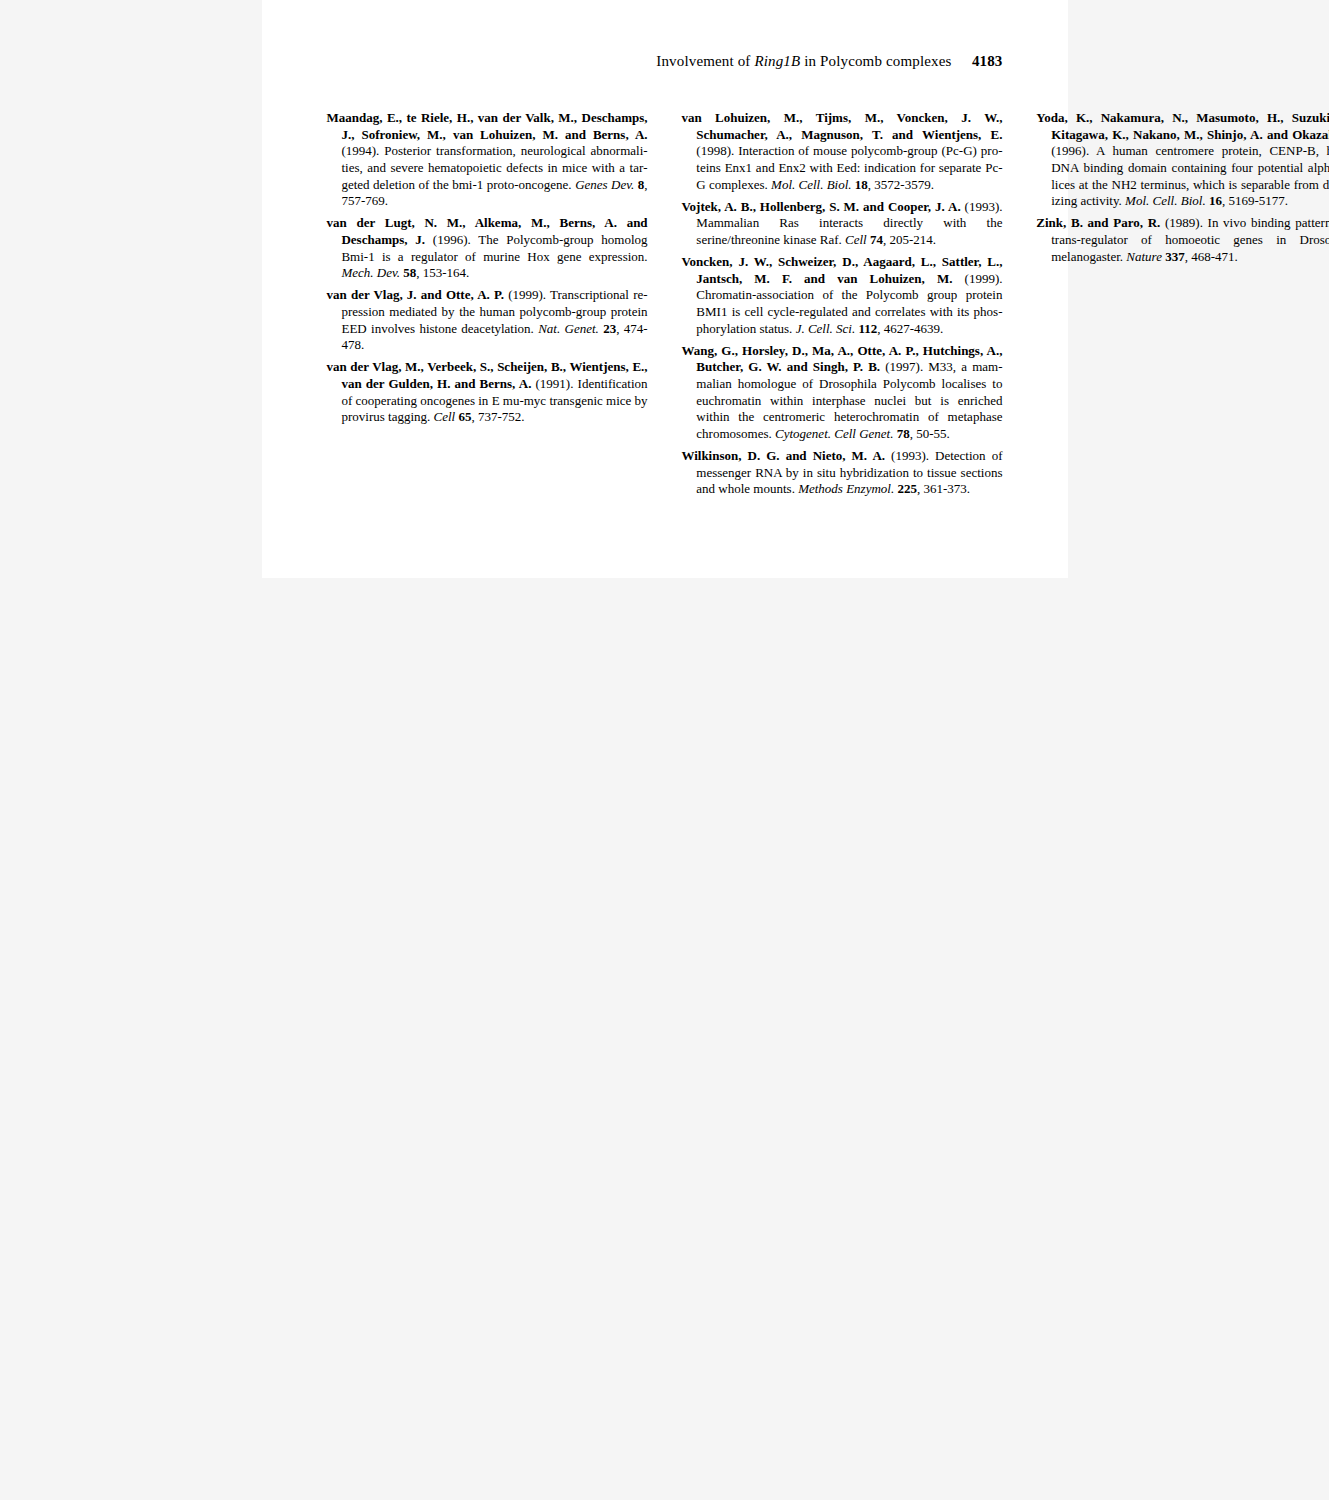Involvement of Ring1B in Polycomb complexes 4183
Maandag, E., te Riele, H., van der Valk, M., Deschamps, J., Sofroniew, M., van Lohuizen, M. and Berns, A. (1994). Posterior transformation, neurological abnormalities, and severe hematopoietic defects in mice with a targeted deletion of the bmi-1 proto-oncogene. Genes Dev. 8, 757-769.
van der Lugt, N. M., Alkema, M., Berns, A. and Deschamps, J. (1996). The Polycomb-group homolog Bmi-1 is a regulator of murine Hox gene expression. Mech. Dev. 58, 153-164.
van der Vlag, J. and Otte, A. P. (1999). Transcriptional repression mediated by the human polycomb-group protein EED involves histone deacetylation. Nat. Genet. 23, 474-478.
van der Vlag, M., Verbeek, S., Scheijen, B., Wientjens, E., van der Gulden, H. and Berns, A. (1991). Identification of cooperating oncogenes in E mu-myc transgenic mice by provirus tagging. Cell 65, 737-752.
van Lohuizen, M., Tijms, M., Voncken, J. W., Schumacher, A., Magnuson, T. and Wientjens, E. (1998). Interaction of mouse polycomb-group (Pc-G) proteins Enx1 and Enx2 with Eed: indication for separate Pc-G complexes. Mol. Cell. Biol. 18, 3572-3579.
Vojtek, A. B., Hollenberg, S. M. and Cooper, J. A. (1993). Mammalian Ras interacts directly with the serine/threonine kinase Raf. Cell 74, 205-214.
Voncken, J. W., Schweizer, D., Aagaard, L., Sattler, L., Jantsch, M. F. and van Lohuizen, M. (1999). Chromatin-association of the Polycomb group protein BMI1 is cell cycle-regulated and correlates with its phosphorylation status. J. Cell. Sci. 112, 4627-4639.
Wang, G., Horsley, D., Ma, A., Otte, A. P., Hutchings, A., Butcher, G. W. and Singh, P. B. (1997). M33, a mammalian homologue of Drosophila Polycomb localises to euchromatin within interphase nuclei but is enriched within the centromeric heterochromatin of metaphase chromosomes. Cytogenet. Cell Genet. 78, 50-55.
Wilkinson, D. G. and Nieto, M. A. (1993). Detection of messenger RNA by in situ hybridization to tissue sections and whole mounts. Methods Enzymol. 225, 361-373.
Yoda, K., Nakamura, N., Masumoto, H., Suzuki, N., Kitagawa, K., Nakano, M., Shinjo, A. and Okazaki, T. (1996). A human centromere protein, CENP-B, has a DNA binding domain containing four potential alpha helices at the NH2 terminus, which is separable from dimerizing activity. Mol. Cell. Biol. 16, 5169-5177.
Zink, B. and Paro, R. (1989). In vivo binding pattern of a trans-regulator of homoeotic genes in Drosophila melanogaster. Nature 337, 468-471.